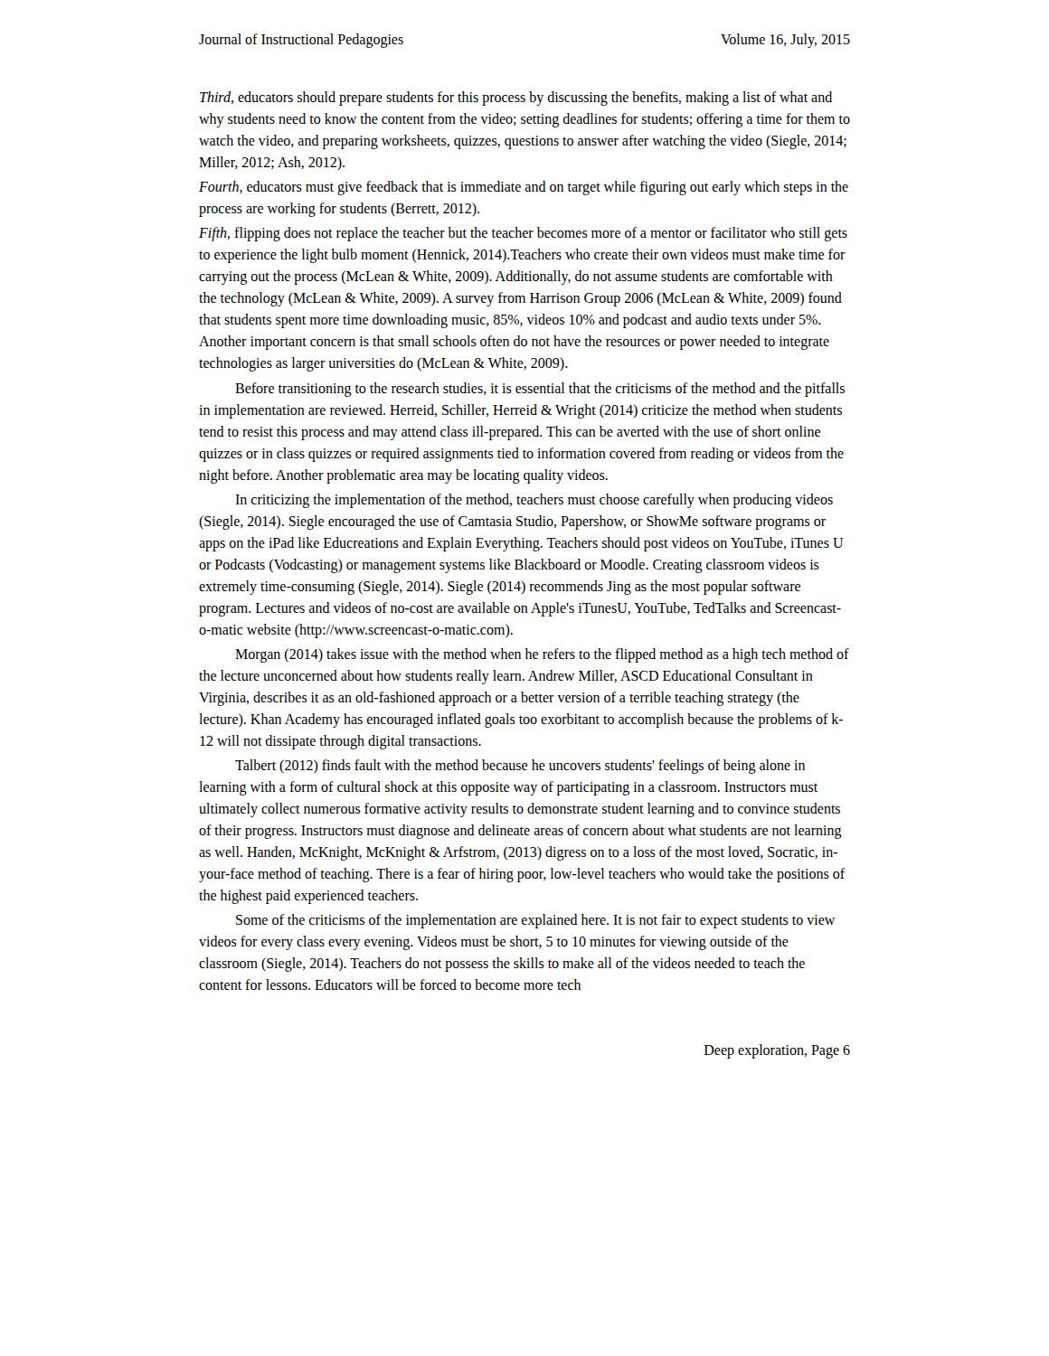Journal of Instructional Pedagogies
Volume 16, July, 2015
Third, educators should prepare students for this process by discussing the benefits, making a list of what and why students need to know the content from the video; setting deadlines for students; offering a time for them to watch the video, and preparing worksheets, quizzes, questions to answer after watching the video (Siegle, 2014; Miller, 2012; Ash, 2012).
Fourth, educators must give feedback that is immediate and on target while figuring out early which steps in the process are working for students (Berrett, 2012).
Fifth, flipping does not replace the teacher but the teacher becomes more of a mentor or facilitator who still gets to experience the light bulb moment (Hennick, 2014).Teachers who create their own videos must make time for carrying out the process (McLean & White, 2009). Additionally, do not assume students are comfortable with the technology (McLean & White, 2009). A survey from Harrison Group 2006 (McLean & White, 2009) found that students spent more time downloading music, 85%, videos 10% and podcast and audio texts under 5%. Another important concern is that small schools often do not have the resources or power needed to integrate technologies as larger universities do (McLean & White, 2009).
Before transitioning to the research studies, it is essential that the criticisms of the method and the pitfalls in implementation are reviewed. Herreid, Schiller, Herreid & Wright (2014) criticize the method when students tend to resist this process and may attend class ill-prepared. This can be averted with the use of short online quizzes or in class quizzes or required assignments tied to information covered from reading or videos from the night before. Another problematic area may be locating quality videos.
In criticizing the implementation of the method, teachers must choose carefully when producing videos (Siegle, 2014). Siegle encouraged the use of Camtasia Studio, Papershow, or ShowMe software programs or apps on the iPad like Educreations and Explain Everything. Teachers should post videos on YouTube, iTunes U or Podcasts (Vodcasting) or management systems like Blackboard or Moodle. Creating classroom videos is extremely time-consuming (Siegle, 2014). Siegle (2014) recommends Jing as the most popular software program. Lectures and videos of no-cost are available on Apple's iTunesU, YouTube, TedTalks and Screencast-o-matic website (http://www.screencast-o-matic.com).
Morgan (2014) takes issue with the method when he refers to the flipped method as a high tech method of the lecture unconcerned about how students really learn. Andrew Miller, ASCD Educational Consultant in Virginia, describes it as an old-fashioned approach or a better version of a terrible teaching strategy (the lecture). Khan Academy has encouraged inflated goals too exorbitant to accomplish because the problems of k-12 will not dissipate through digital transactions.
Talbert (2012) finds fault with the method because he uncovers students' feelings of being alone in learning with a form of cultural shock at this opposite way of participating in a classroom. Instructors must ultimately collect numerous formative activity results to demonstrate student learning and to convince students of their progress. Instructors must diagnose and delineate areas of concern about what students are not learning as well. Handen, McKnight, McKnight & Arfstrom, (2013) digress on to a loss of the most loved, Socratic, in- your-face method of teaching. There is a fear of hiring poor, low-level teachers who would take the positions of the highest paid experienced teachers.
Some of the criticisms of the implementation are explained here. It is not fair to expect students to view videos for every class every evening. Videos must be short, 5 to 10 minutes for viewing outside of the classroom (Siegle, 2014). Teachers do not possess the skills to make all of the videos needed to teach the content for lessons. Educators will be forced to become more tech
Deep exploration, Page 6